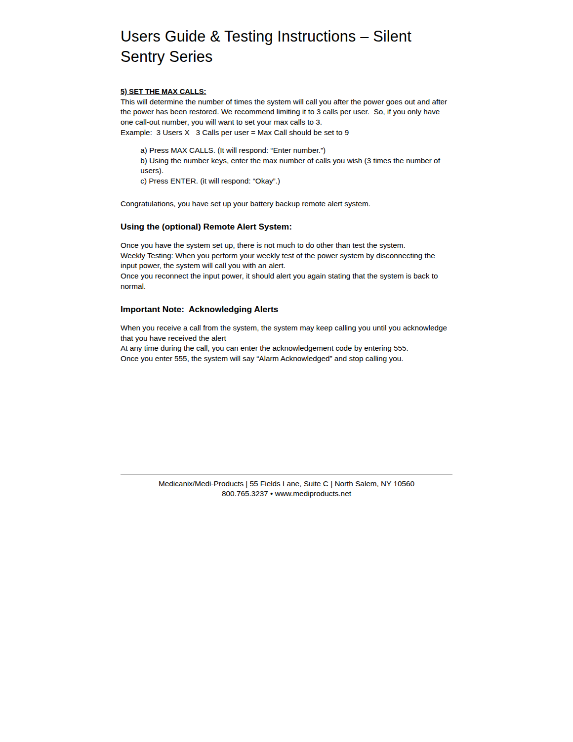Users Guide & Testing Instructions – Silent Sentry Series
5) SET THE MAX CALLS:
This will determine the number of times the system will call you after the power goes out and after the power has been restored. We recommend limiting it to 3 calls per user. So, if you only have one call-out number, you will want to set your max calls to 3.
Example: 3 Users X 3 Calls per user = Max Call should be set to 9
a) Press MAX CALLS. (It will respond: “Enter number.”)
b) Using the number keys, enter the max number of calls you wish (3 times the number of users).
c) Press ENTER. (it will respond: “Okay”.)
Congratulations, you have set up your battery backup remote alert system.
Using the (optional) Remote Alert System:
Once you have the system set up, there is not much to do other than test the system.
Weekly Testing: When you perform your weekly test of the power system by disconnecting the input power, the system will call you with an alert.
Once you reconnect the input power, it should alert you again stating that the system is back to normal.
Important Note: Acknowledging Alerts
When you receive a call from the system, the system may keep calling you until you acknowledge that you have received the alert
At any time during the call, you can enter the acknowledgement code by entering 555.
Once you enter 555, the system will say “Alarm Acknowledged” and stop calling you.
Medicanix/Medi-Products | 55 Fields Lane, Suite C | North Salem, NY 10560 800.765.3237 • www.mediproducts.net